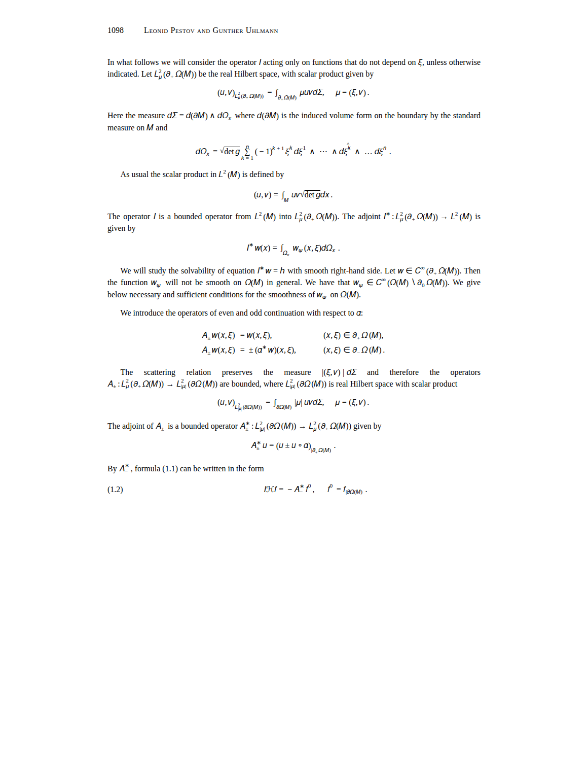1098 Leonid Pestov and Gunther Uhlmann
In what follows we will consider the operator I acting only on functions that do not depend on ξ, unless otherwise indicated. Let Lμ2(∂+Ω(M)) be the real Hilbert space, with scalar product given by
(u,v) Lμ2(∂+Ω(M)) = ∫∂+Ω(M) μuvdΣ, μ=(ξ,ν).
Here the measure dΣ=d(∂M)∧dΩx where d(∂M) is the induced volume form on the boundary by the standard measure on M and
dΩx = detg ∑k=1n (−1)k+1 ξk dξ1 ∧⋯∧ dξk^ ∧… dξn.
As usual the scalar product in L2(M) is defined by
(u,v) = ∫M uv detg dx.
The operator I is a bounded operator from L2(M) into Lμ2(∂+Ω(M)). The adjoint I∗:Lμ2(∂+Ω(M))→L2(M) is given by
I∗w(x) = ∫Ωx wψ(x,ξ) dΩx.
We will study the solvability of equation I∗w=h with smooth right-hand side. Let w∈C∞(∂+Ω(M)). Then the function wψ will not be smooth on Ω(M) in general. We have that wψ∈C∞(Ω(M)∖∂0Ω(M)). We give below necessary and sufficient conditions for the smoothness of wψ on Ω(M).
We introduce the operators of even and odd continuation with respect to α:
A±w(x,ξ)
=w(x,ξ),
(x,ξ)∈∂+Ω(M),
A±w(x,ξ)
=±(α∗w)(x,ξ),
(x,ξ)∈∂−Ω(M).
The scattering relation preserves the measure |(ξ,ν)|dΣ and therefore the operators A±:Lμ2(∂+Ω(M))→L|μ|2(∂Ω(M)) are bounded, where L|μ|2(∂Ω(M)) is real Hilbert space with scalar product
(u,v)L|μ|2(∂Ω(M)) = ∫∂Ω(M) |μ| uvdΣ, μ=(ξ,ν).
The adjoint of A± is a bounded operator A±∗:L|μ|2(∂Ω(M))→Lμ2(∂+Ω(M)) given by
A±∗u = (u±u∘α)|∂+Ω(M) .
By A−∗, formula (1.1) can be written in the form
(1.2)
Iℋf = −A−∗f0, f0= f|∂Ω(M) .